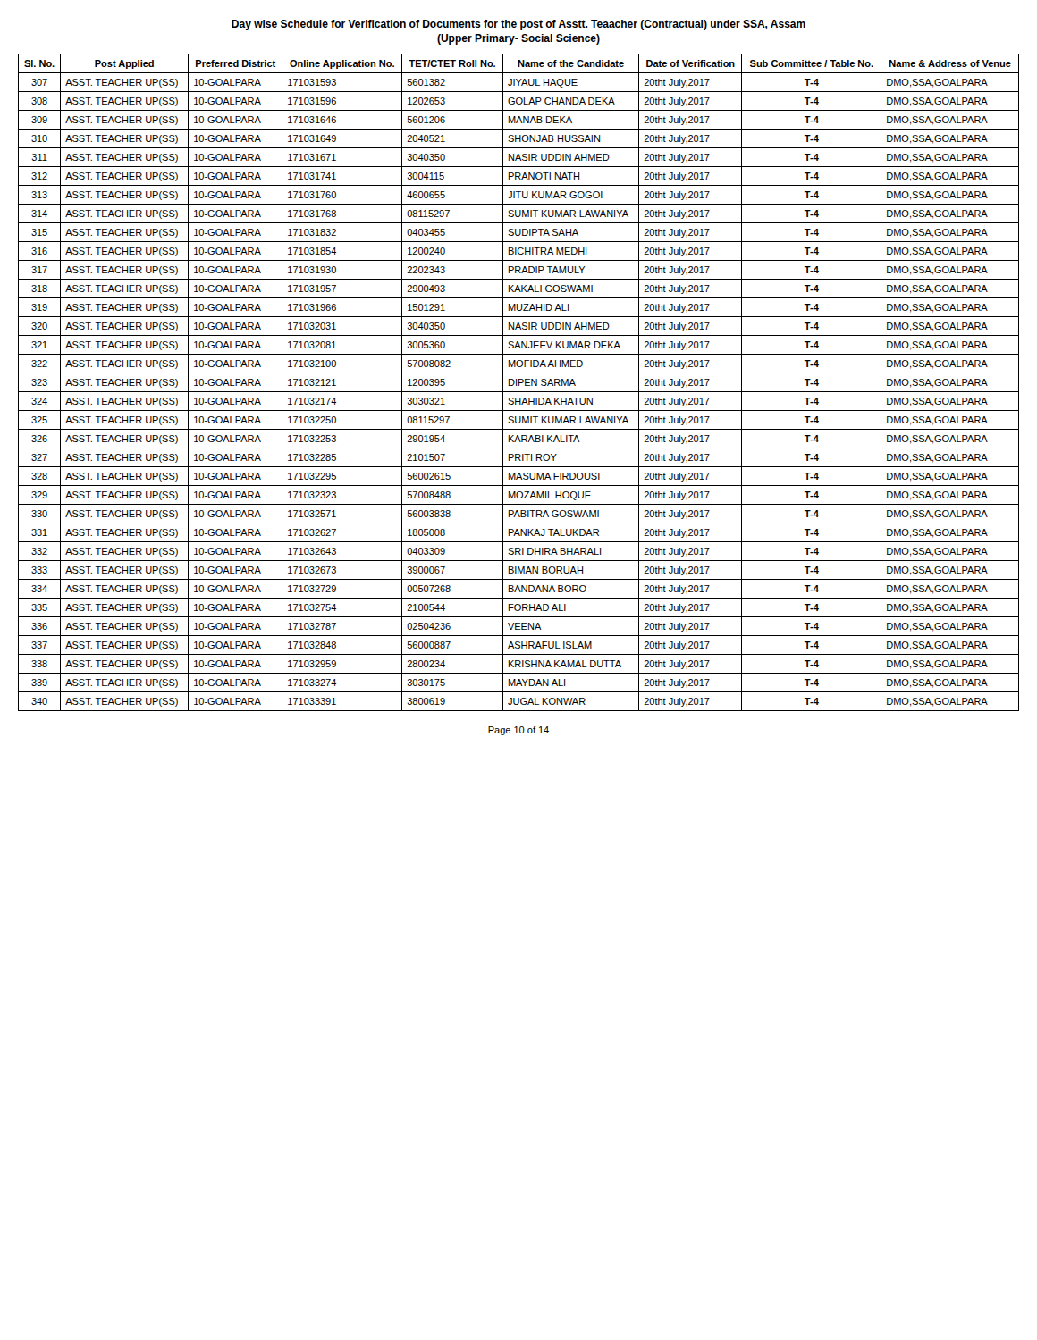Day wise Schedule for Verification of Documents for the post of Asstt. Teaacher (Contractual) under SSA, Assam
(Upper Primary- Social Science)
| Sl. No. | Post Applied | Preferred District | Online Application No. | TET/CTET Roll No. | Name of the Candidate | Date of Verification | Sub Committee / Table No. | Name & Address of Venue |
| --- | --- | --- | --- | --- | --- | --- | --- | --- |
| 307 | ASST. TEACHER UP(SS) | 10-GOALPARA | 171031593 | 5601382 | JIYAUL HAQUE | 20tht July,2017 | T-4 | DMO,SSA,GOALPARA |
| 308 | ASST. TEACHER UP(SS) | 10-GOALPARA | 171031596 | 1202653 | GOLAP CHANDA DEKA | 20tht July,2017 | T-4 | DMO,SSA,GOALPARA |
| 309 | ASST. TEACHER UP(SS) | 10-GOALPARA | 171031646 | 5601206 | MANAB DEKA | 20tht July,2017 | T-4 | DMO,SSA,GOALPARA |
| 310 | ASST. TEACHER UP(SS) | 10-GOALPARA | 171031649 | 2040521 | SHONJAB HUSSAIN | 20tht July,2017 | T-4 | DMO,SSA,GOALPARA |
| 311 | ASST. TEACHER UP(SS) | 10-GOALPARA | 171031671 | 3040350 | NASIR UDDIN AHMED | 20tht July,2017 | T-4 | DMO,SSA,GOALPARA |
| 312 | ASST. TEACHER UP(SS) | 10-GOALPARA | 171031741 | 3004115 | PRANOTI NATH | 20tht July,2017 | T-4 | DMO,SSA,GOALPARA |
| 313 | ASST. TEACHER UP(SS) | 10-GOALPARA | 171031760 | 4600655 | JITU KUMAR GOGOI | 20tht July,2017 | T-4 | DMO,SSA,GOALPARA |
| 314 | ASST. TEACHER UP(SS) | 10-GOALPARA | 171031768 | 08115297 | SUMIT KUMAR LAWANIYA | 20tht July,2017 | T-4 | DMO,SSA,GOALPARA |
| 315 | ASST. TEACHER UP(SS) | 10-GOALPARA | 171031832 | 0403455 | SUDIPTA SAHA | 20tht July,2017 | T-4 | DMO,SSA,GOALPARA |
| 316 | ASST. TEACHER UP(SS) | 10-GOALPARA | 171031854 | 1200240 | BICHITRA MEDHI | 20tht July,2017 | T-4 | DMO,SSA,GOALPARA |
| 317 | ASST. TEACHER UP(SS) | 10-GOALPARA | 171031930 | 2202343 | PRADIP TAMULY | 20tht July,2017 | T-4 | DMO,SSA,GOALPARA |
| 318 | ASST. TEACHER UP(SS) | 10-GOALPARA | 171031957 | 2900493 | KAKALI GOSWAMI | 20tht July,2017 | T-4 | DMO,SSA,GOALPARA |
| 319 | ASST. TEACHER UP(SS) | 10-GOALPARA | 171031966 | 1501291 | MUZAHID ALI | 20tht July,2017 | T-4 | DMO,SSA,GOALPARA |
| 320 | ASST. TEACHER UP(SS) | 10-GOALPARA | 171032031 | 3040350 | NASIR UDDIN AHMED | 20tht July,2017 | T-4 | DMO,SSA,GOALPARA |
| 321 | ASST. TEACHER UP(SS) | 10-GOALPARA | 171032081 | 3005360 | SANJEEV KUMAR DEKA | 20tht July,2017 | T-4 | DMO,SSA,GOALPARA |
| 322 | ASST. TEACHER UP(SS) | 10-GOALPARA | 171032100 | 57008082 | MOFIDA AHMED | 20tht July,2017 | T-4 | DMO,SSA,GOALPARA |
| 323 | ASST. TEACHER UP(SS) | 10-GOALPARA | 171032121 | 1200395 | DIPEN SARMA | 20tht July,2017 | T-4 | DMO,SSA,GOALPARA |
| 324 | ASST. TEACHER UP(SS) | 10-GOALPARA | 171032174 | 3030321 | SHAHIDA KHATUN | 20tht July,2017 | T-4 | DMO,SSA,GOALPARA |
| 325 | ASST. TEACHER UP(SS) | 10-GOALPARA | 171032250 | 08115297 | SUMIT KUMAR LAWANIYA | 20tht July,2017 | T-4 | DMO,SSA,GOALPARA |
| 326 | ASST. TEACHER UP(SS) | 10-GOALPARA | 171032253 | 2901954 | KARABI KALITA | 20tht July,2017 | T-4 | DMO,SSA,GOALPARA |
| 327 | ASST. TEACHER UP(SS) | 10-GOALPARA | 171032285 | 2101507 | PRITI ROY | 20tht July,2017 | T-4 | DMO,SSA,GOALPARA |
| 328 | ASST. TEACHER UP(SS) | 10-GOALPARA | 171032295 | 56002615 | MASUMA FIRDOUSI | 20tht July,2017 | T-4 | DMO,SSA,GOALPARA |
| 329 | ASST. TEACHER UP(SS) | 10-GOALPARA | 171032323 | 57008488 | MOZAMIL HOQUE | 20tht July,2017 | T-4 | DMO,SSA,GOALPARA |
| 330 | ASST. TEACHER UP(SS) | 10-GOALPARA | 171032571 | 56003838 | PABITRA GOSWAMI | 20tht July,2017 | T-4 | DMO,SSA,GOALPARA |
| 331 | ASST. TEACHER UP(SS) | 10-GOALPARA | 171032627 | 1805008 | PANKAJ TALUKDAR | 20tht July,2017 | T-4 | DMO,SSA,GOALPARA |
| 332 | ASST. TEACHER UP(SS) | 10-GOALPARA | 171032643 | 0403309 | SRI DHIRA BHARALI | 20tht July,2017 | T-4 | DMO,SSA,GOALPARA |
| 333 | ASST. TEACHER UP(SS) | 10-GOALPARA | 171032673 | 3900067 | BIMAN BORUAH | 20tht July,2017 | T-4 | DMO,SSA,GOALPARA |
| 334 | ASST. TEACHER UP(SS) | 10-GOALPARA | 171032729 | 00507268 | BANDANA BORO | 20tht July,2017 | T-4 | DMO,SSA,GOALPARA |
| 335 | ASST. TEACHER UP(SS) | 10-GOALPARA | 171032754 | 2100544 | FORHAD ALI | 20tht July,2017 | T-4 | DMO,SSA,GOALPARA |
| 336 | ASST. TEACHER UP(SS) | 10-GOALPARA | 171032787 | 02504236 | VEENA | 20tht July,2017 | T-4 | DMO,SSA,GOALPARA |
| 337 | ASST. TEACHER UP(SS) | 10-GOALPARA | 171032848 | 56000887 | ASHRAFUL ISLAM | 20tht July,2017 | T-4 | DMO,SSA,GOALPARA |
| 338 | ASST. TEACHER UP(SS) | 10-GOALPARA | 171032959 | 2800234 | KRISHNA KAMAL DUTTA | 20tht July,2017 | T-4 | DMO,SSA,GOALPARA |
| 339 | ASST. TEACHER UP(SS) | 10-GOALPARA | 171033274 | 3030175 | MAYDAN ALI | 20tht July,2017 | T-4 | DMO,SSA,GOALPARA |
| 340 | ASST. TEACHER UP(SS) | 10-GOALPARA | 171033391 | 3800619 | JUGAL KONWAR | 20tht July,2017 | T-4 | DMO,SSA,GOALPARA |
Page 10 of 14